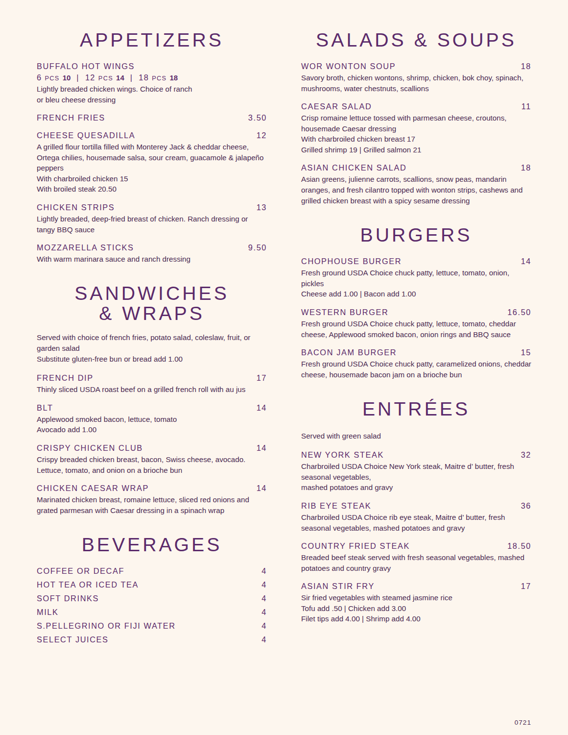Appetizers
Buffalo Hot Wings
6 PCS 10 | 12 PCS 14 | 18 PCS 18
Lightly breaded chicken wings. Choice of ranch
or bleu cheese dressing
French Fries 3.50
Cheese Quesadilla 12
A grilled flour tortilla filled with Monterey Jack & cheddar cheese, Ortega chilies, housemade salsa, sour cream, guacamole & jalapeño peppers
With charbroiled chicken 15
With broiled steak 20.50
Chicken Strips 13
Lightly breaded, deep-fried breast of chicken. Ranch dressing or tangy BBQ sauce
Mozzarella Sticks 9.50
With warm marinara sauce and ranch dressing
Sandwiches
& Wraps
Served with choice of french fries, potato salad, coleslaw, fruit, or garden salad
Substitute gluten-free bun or bread add 1.00
French Dip 17
Thinly sliced USDA roast beef on a grilled french roll with au jus
BLT 14
Applewood smoked bacon, lettuce, tomato
Avocado add 1.00
Crispy Chicken Club 14
Crispy breaded chicken breast, bacon, Swiss cheese, avocado. Lettuce, tomato, and onion on a brioche bun
Chicken Caesar Wrap 14
Marinated chicken breast, romaine lettuce, sliced red onions and grated parmesan with Caesar dressing in a spinach wrap
Beverages
Coffee or Decaf 4
Hot Tea or Iced Tea 4
Soft Drinks 4
Milk 4
S.Pellegrino or Fiji Water 4
Select Juices 4
Salads & Soups
Wor Wonton Soup 18
Savory broth, chicken wontons, shrimp, chicken, bok choy, spinach, mushrooms, water chestnuts, scallions
Caesar Salad 11
Crisp romaine lettuce tossed with parmesan cheese, croutons, housemade Caesar dressing
With charbroiled chicken breast 17
Grilled shrimp 19 | Grilled salmon 21
Asian Chicken Salad 18
Asian greens, julienne carrots, scallions, snow peas, mandarin oranges, and fresh cilantro topped with wonton strips, cashews and grilled chicken breast with a spicy sesame dressing
Burgers
Chophouse Burger 14
Fresh ground USDA Choice chuck patty, lettuce, tomato, onion, pickles
Cheese add 1.00 | Bacon add 1.00
Western Burger 16.50
Fresh ground USDA Choice chuck patty, lettuce, tomato, cheddar cheese, Applewood smoked bacon, onion rings and BBQ sauce
Bacon Jam Burger 15
Fresh ground USDA Choice chuck patty, caramelized onions, cheddar cheese, housemade bacon jam on a brioche bun
Entrées
Served with green salad
New York Steak 32
Charbroiled USDA Choice New York steak, Maitre d’ butter, fresh seasonal vegetables,
mashed potatoes and gravy
Rib Eye Steak 36
Charbroiled USDA Choice rib eye steak, Maitre d’ butter, fresh seasonal vegetables, mashed potatoes and gravy
Country Fried Steak 18.50
Breaded beef steak served with fresh seasonal vegetables, mashed potatoes and country gravy
Asian Stir Fry 17
Sir fried vegetables with steamed jasmine rice
Tofu add .50 | Chicken add 3.00
Filet tips add 4.00 | Shrimp add 4.00
0721